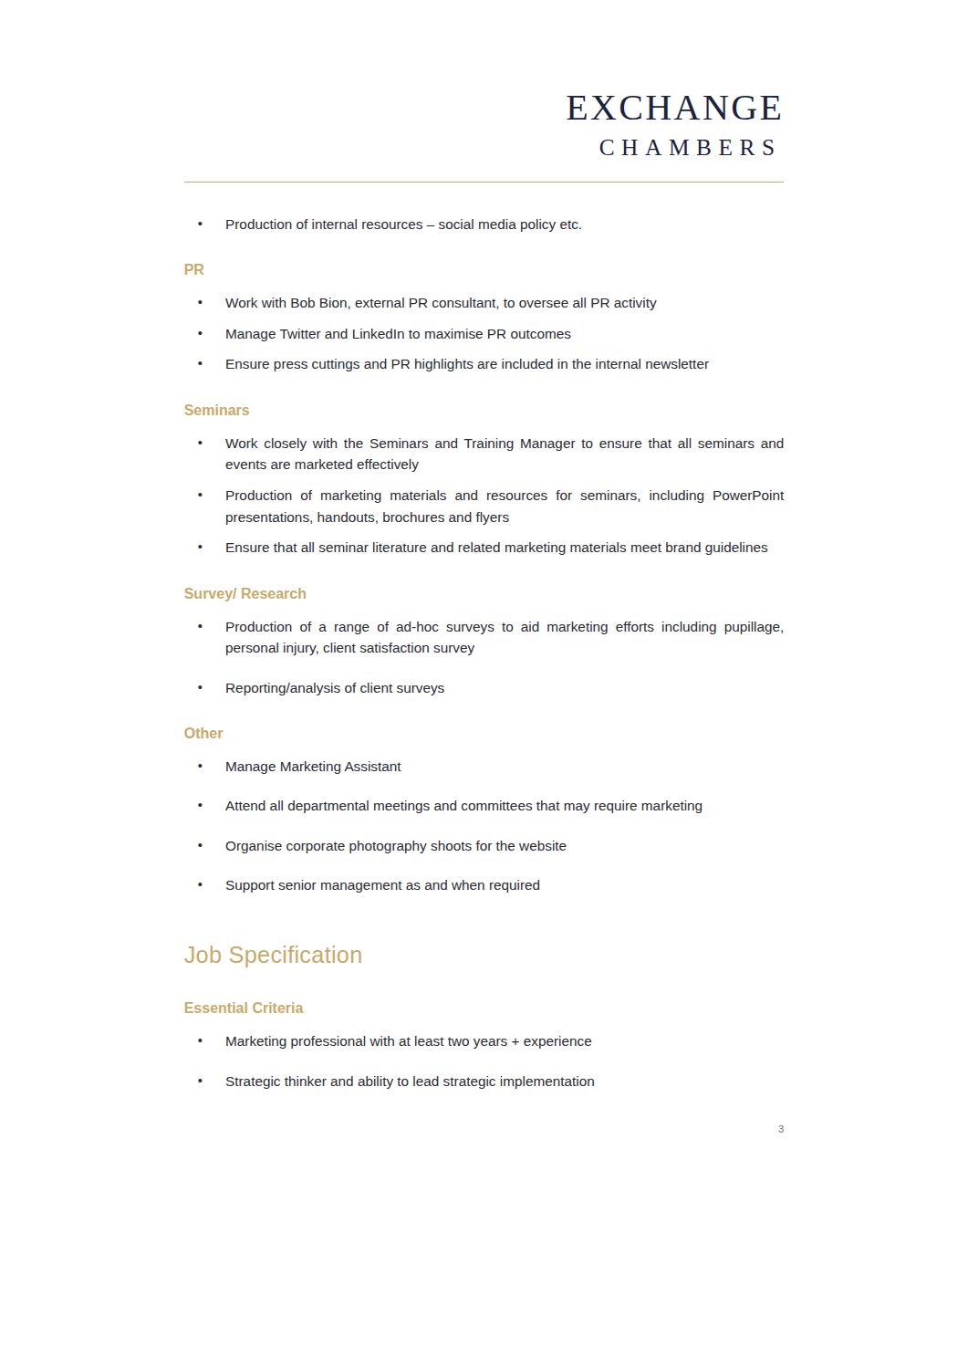EXCHANGE
CHAMBERS
Production of internal resources – social media policy etc.
PR
Work with Bob Bion, external PR consultant, to oversee all PR activity
Manage Twitter and LinkedIn to maximise PR outcomes
Ensure press cuttings and PR highlights are included in the internal newsletter
Seminars
Work closely with the Seminars and Training Manager to ensure that all seminars and events are marketed effectively
Production of marketing materials and resources for seminars, including PowerPoint presentations, handouts, brochures and flyers
Ensure that all seminar literature and related marketing materials meet brand guidelines
Survey/ Research
Production of a range of ad-hoc surveys to aid marketing efforts including pupillage, personal injury, client satisfaction survey
Reporting/analysis of client surveys
Other
Manage Marketing Assistant
Attend all departmental meetings and committees that may require marketing
Organise corporate photography shoots for the website
Support senior management as and when required
Job Specification
Essential Criteria
Marketing professional with at least two years + experience
Strategic thinker and ability to lead strategic implementation
3